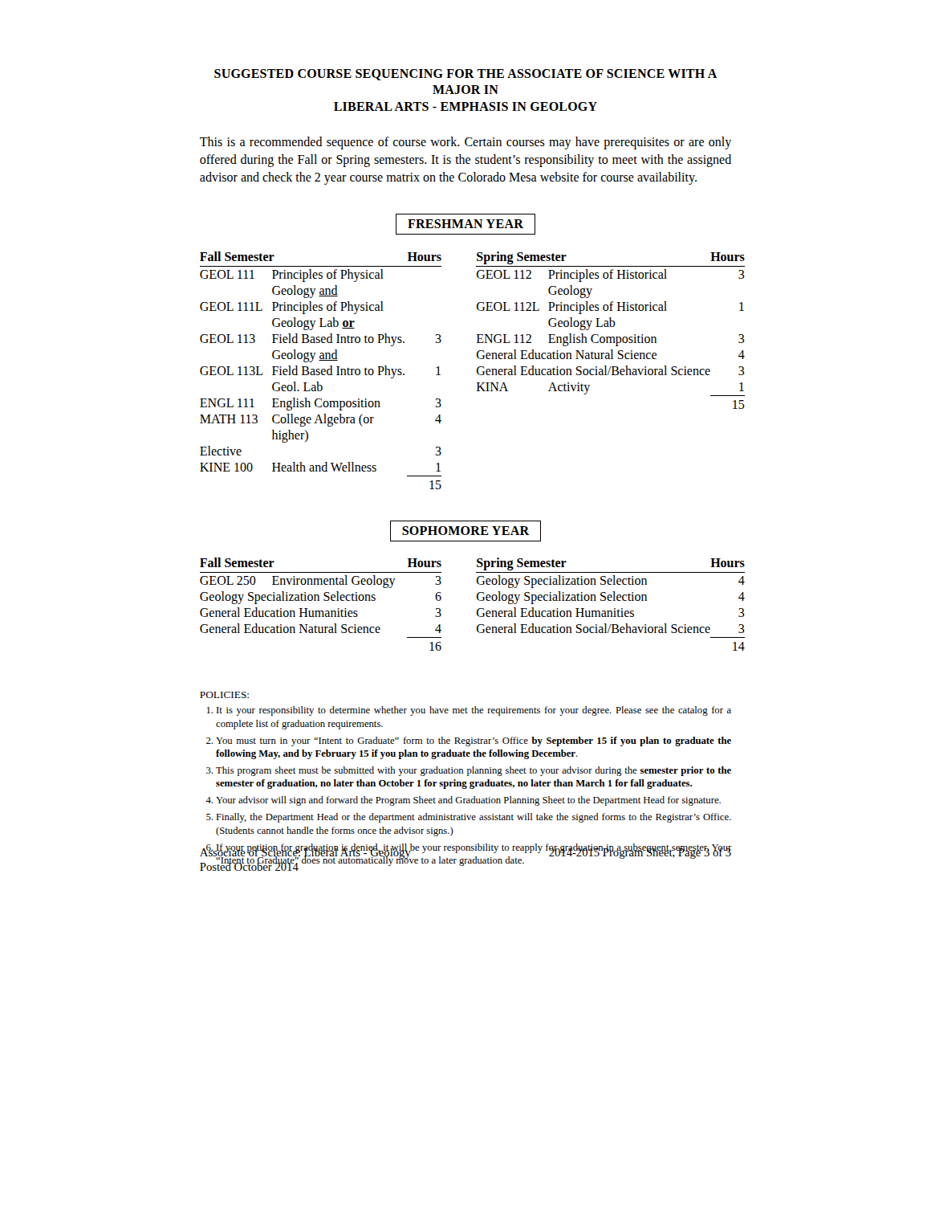Suggested Course Sequencing for the Associate of Science with a Major in
Liberal Arts - Emphasis in Geology
This is a recommended sequence of course work. Certain courses may have prerequisites or are only offered during the Fall or Spring semesters. It is the student’s responsibility to meet with the assigned advisor and check the 2 year course matrix on the Colorado Mesa website for course availability.
FRESHMAN YEAR
| Fall Semester | Hours |
| --- | --- |
| GEOL 111 | Principles of Physical Geology and | |
| GEOL 111L | Principles of Physical Geology Lab or | |
| GEOL 113 | Field Based Intro to Phys. Geology and | 3 |
| GEOL 113L | Field Based Intro to Phys. Geol. Lab | 1 |
| ENGL 111 | English Composition | 3 |
| MATH 113 | College Algebra (or higher) | 4 |
| Elective | | 3 |
| KINE 100 | Health and Wellness | 1 |
| | | 15 |
| Spring Semester | Hours |
| --- | --- |
| GEOL 112 | Principles of Historical Geology | 3 |
| GEOL 112L | Principles of Historical Geology Lab | 1 |
| ENGL 112 | English Composition | 3 |
| General Education Natural Science | 4 |
| General Education Social/Behavioral Science | 3 |
| KINA | Activity | 1 |
| | | 15 |
SOPHOMORE YEAR
| Fall Semester | Hours |
| --- | --- |
| GEOL 250 | Environmental Geology | 3 |
| Geology Specialization Selections | 6 |
| General Education Humanities | 3 |
| General Education Natural Science | 4 |
| | | 16 |
| Spring Semester | Hours |
| --- | --- |
| Geology Specialization Selection | 4 |
| Geology Specialization Selection | 4 |
| General Education Humanities | 3 |
| General Education Social/Behavioral Science | 3 |
| | | 14 |
POLICIES:
It is your responsibility to determine whether you have met the requirements for your degree. Please see the catalog for a complete list of graduation requirements.
You must turn in your “Intent to Graduate” form to the Registrar’s Office by September 15 if you plan to graduate the following May, and by February 15 if you plan to graduate the following December.
This program sheet must be submitted with your graduation planning sheet to your advisor during the semester prior to the semester of graduation, no later than October 1 for spring graduates, no later than March 1 for fall graduates.
Your advisor will sign and forward the Program Sheet and Graduation Planning Sheet to the Department Head for signature.
Finally, the Department Head or the department administrative assistant will take the signed forms to the Registrar’s Office. (Students cannot handle the forms once the advisor signs.)
If your petition for graduation is denied, it will be your responsibility to reapply for graduation in a subsequent semester. Your “Intent to Graduate” does not automatically move to a later graduation date.
Associate of Science: Liberal Arts - Geology Posted October 2014
2014-2015 Program Sheet, Page 3 of 3